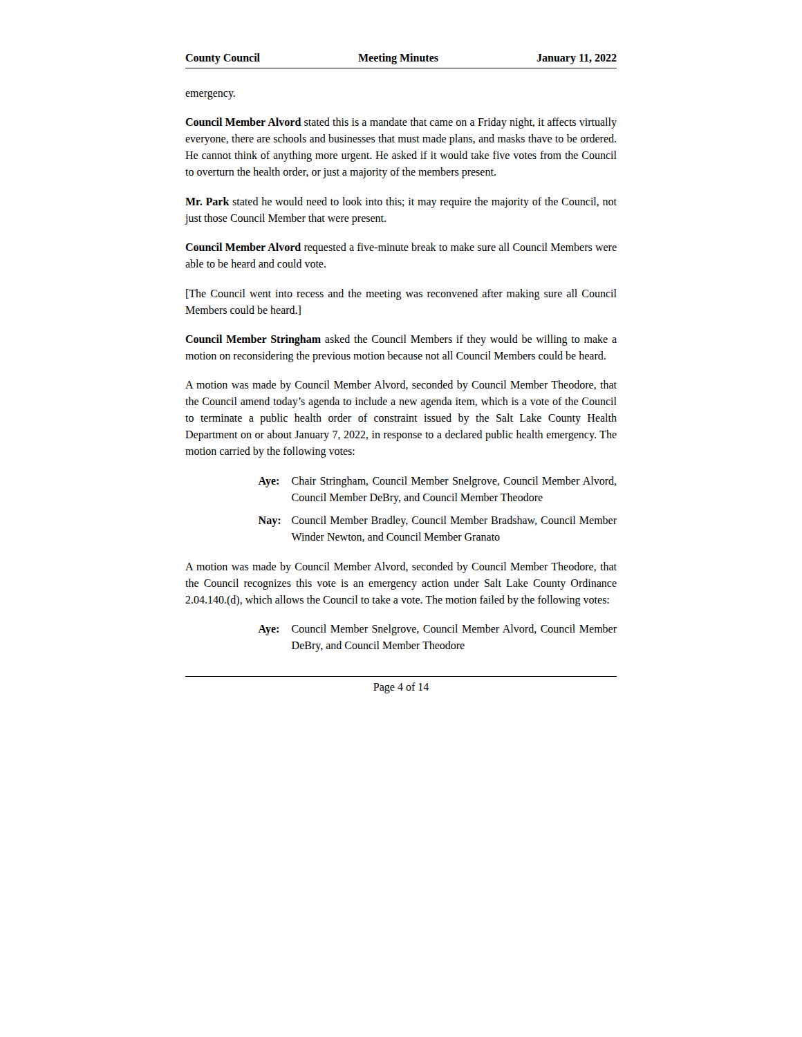County Council Meeting Minutes January 11, 2022
emergency.
Council Member Alvord stated this is a mandate that came on a Friday night, it affects virtually everyone, there are schools and businesses that must made plans, and masks thave to be ordered. He cannot think of anything more urgent. He asked if it would take five votes from the Council to overturn the health order, or just a majority of the members present.
Mr. Park stated he would need to look into this; it may require the majority of the Council, not just those Council Member that were present.
Council Member Alvord requested a five-minute break to make sure all Council Members were able to be heard and could vote.
[The Council went into recess and the meeting was reconvened after making sure all Council Members could be heard.]
Council Member Stringham asked the Council Members if they would be willing to make a motion on reconsidering the previous motion because not all Council Members could be heard.
A motion was made by Council Member Alvord, seconded by Council Member Theodore, that the Council amend today’s agenda to include a new agenda item, which is a vote of the Council to terminate a public health order of constraint issued by the Salt Lake County Health Department on or about January 7, 2022, in response to a declared public health emergency. The motion carried by the following votes:
Aye:
Chair Stringham, Council Member Snelgrove, Council Member Alvord, Council Member DeBry, and Council Member Theodore
Nay:
Council Member Bradley, Council Member Bradshaw, Council Member Winder Newton, and Council Member Granato
A motion was made by Council Member Alvord, seconded by Council Member Theodore, that the Council recognizes this vote is an emergency action under Salt Lake County Ordinance 2.04.140.(d), which allows the Council to take a vote. The motion failed by the following votes:
Aye:
Council Member Snelgrove, Council Member Alvord, Council Member DeBry, and Council Member Theodore
Page 4 of 14